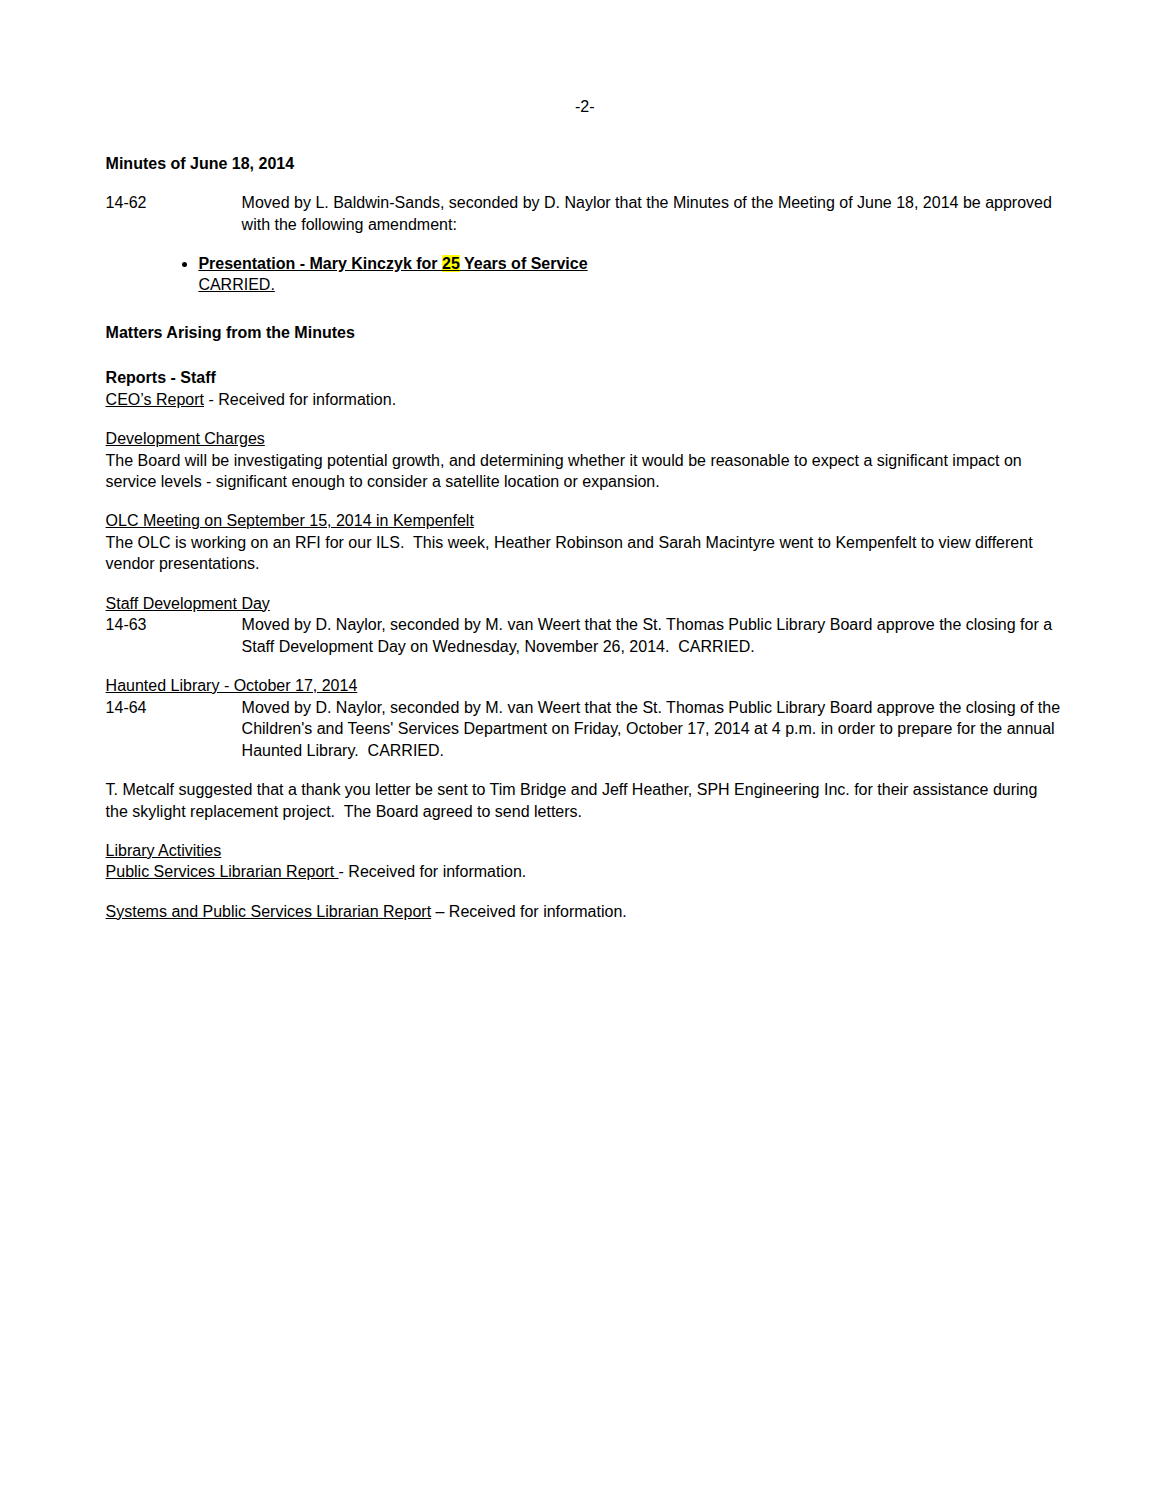-2-
Minutes of June 18, 2014
14-62
Moved by L. Baldwin-Sands, seconded by D. Naylor that the Minutes of the Meeting of June 18, 2014 be approved with the following amendment:
Presentation - Mary Kinczyk for 25 Years of Service CARRIED.
Matters Arising from the Minutes
Reports - Staff
CEO’s Report - Received for information.
Development Charges
The Board will be investigating potential growth, and determining whether it would be reasonable to expect a significant impact on service levels - significant enough to consider a satellite location or expansion.
OLC Meeting on September 15, 2014 in Kempenfelt
The OLC is working on an RFI for our ILS. This week, Heather Robinson and Sarah Macintyre went to Kempenfelt to view different vendor presentations.
Staff Development Day
14-63
Moved by D. Naylor, seconded by M. van Weert that the St. Thomas Public Library Board approve the closing for a Staff Development Day on Wednesday, November 26, 2014. CARRIED.
Haunted Library - October 17, 2014
14-64
Moved by D. Naylor, seconded by M. van Weert that the St. Thomas Public Library Board approve the closing of the Children's and Teens' Services Department on Friday, October 17, 2014 at 4 p.m. in order to prepare for the annual Haunted Library. CARRIED.
T. Metcalf suggested that a thank you letter be sent to Tim Bridge and Jeff Heather, SPH Engineering Inc. for their assistance during the skylight replacement project. The Board agreed to send letters.
Library Activities
Public Services Librarian Report - Received for information.
Systems and Public Services Librarian Report – Received for information.